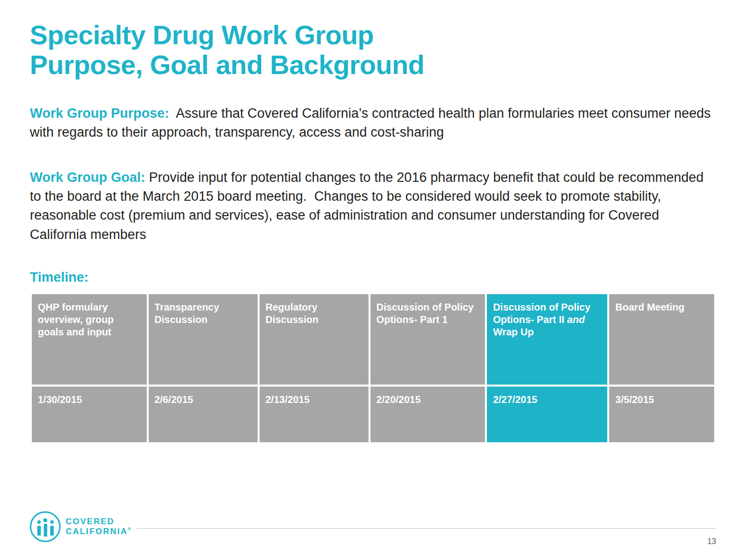Specialty Drug Work Group
Purpose, Goal and Background
Work Group Purpose: Assure that Covered California’s contracted health plan formularies meet consumer needs with regards to their approach, transparency, access and cost-sharing
Work Group Goal: Provide input for potential changes to the 2016 pharmacy benefit that could be recommended to the board at the March 2015 board meeting. Changes to be considered would seek to promote stability, reasonable cost (premium and services), ease of administration and consumer understanding for Covered California members
Timeline:
| QHP formulary overview, group goals and input | Transparency Discussion | Regulatory Discussion | Discussion of Policy Options- Part 1 | Discussion of Policy Options- Part II and Wrap Up | Board Meeting |
| --- | --- | --- | --- | --- | --- |
| 1/30/2015 | 2/6/2015 | 2/13/2015 | 2/20/2015 | 2/27/2015 | 3/5/2015 |
Covered
California®
13